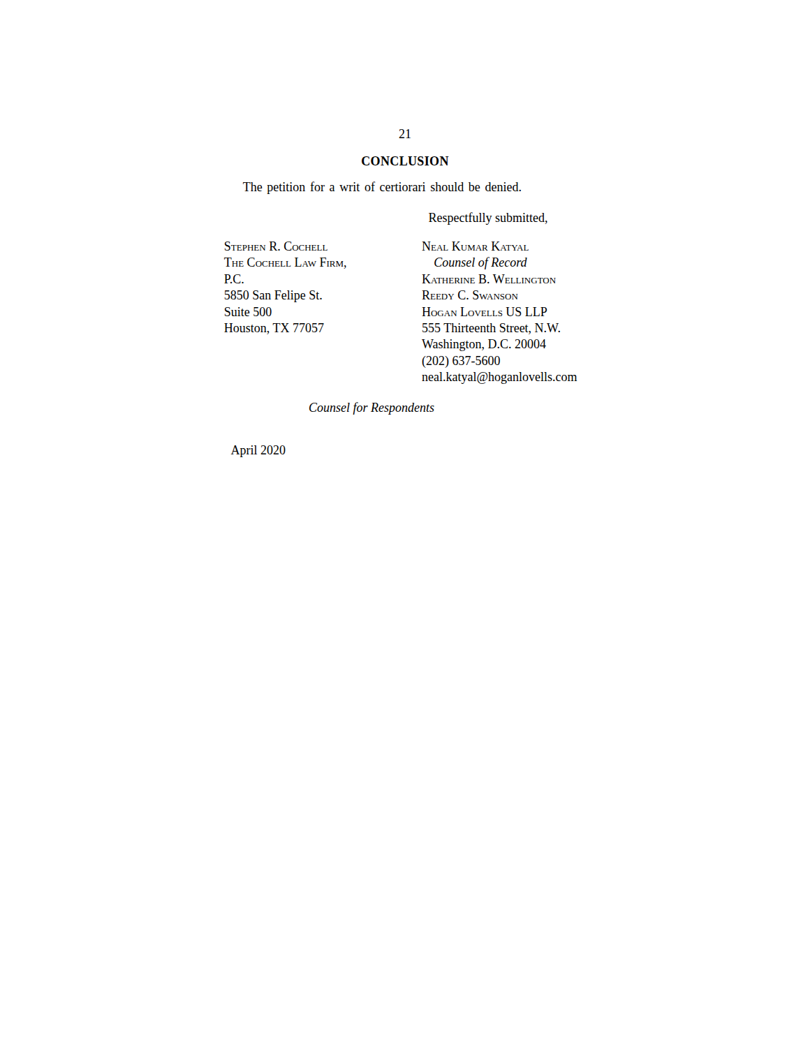21
CONCLUSION
The petition for a writ of certiorari should be denied.
Respectfully submitted,
| Stephen R. Cochell The Cochell Law Firm, P.C. 5850 San Felipe St. Suite 500 Houston, TX 77057 | Neal Kumar Katyal Counsel of Record Katherine B. Wellington Reedy C. Swanson Hogan Lovells US LLP 555 Thirteenth Street, N.W. Washington, D.C. 20004 (202) 637-5600 neal.katyal@hoganlovells.com |
Counsel for Respondents
April 2020